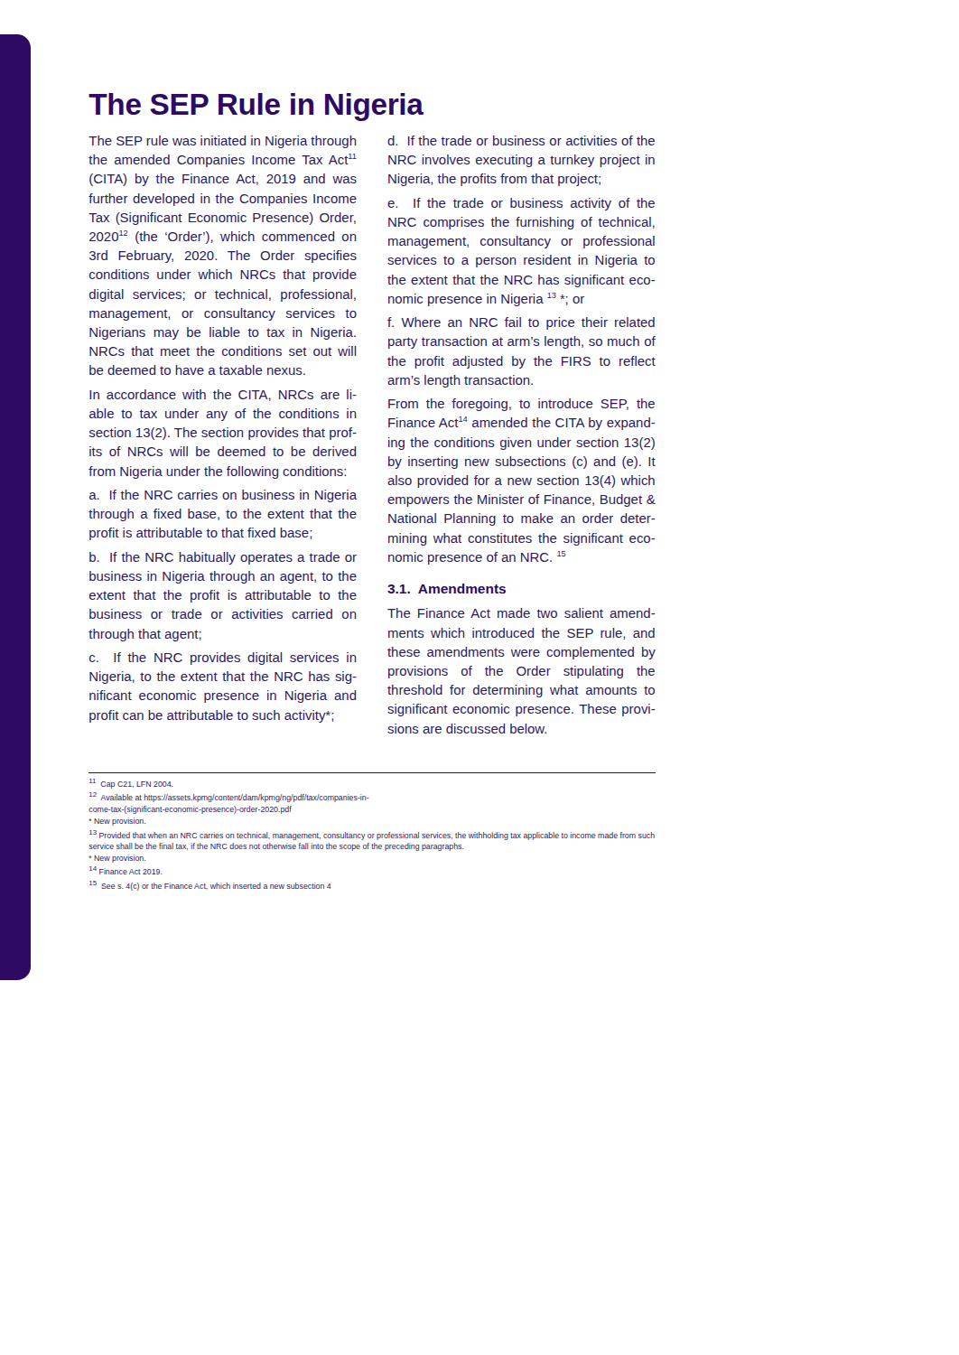The SEP Rule in Nigeria
The SEP rule was initiated in Nigeria through the amended Companies Income Tax Act11 (CITA) by the Finance Act, 2019 and was further developed in the Companies Income Tax (Significant Economic Presence) Order, 202012 (the ‘Order’), which commenced on 3rd February, 2020. The Order specifies conditions under which NRCs that provide digital services; or technical, professional, management, or consultancy services to Nigerians may be liable to tax in Nigeria. NRCs that meet the conditions set out will be deemed to have a taxable nexus.
In accordance with the CITA, NRCs are liable to tax under any of the conditions in section 13(2). The section provides that profits of NRCs will be deemed to be derived from Nigeria under the following conditions:
a. If the NRC carries on business in Nigeria through a fixed base, to the extent that the profit is attributable to that fixed base;
b. If the NRC habitually operates a trade or business in Nigeria through an agent, to the extent that the profit is attributable to the business or trade or activities carried on through that agent;
c. If the NRC provides digital services in Nigeria, to the extent that the NRC has significant economic presence in Nigeria and profit can be attributable to such activity*;
d. If the trade or business or activities of the NRC involves executing a turnkey project in Nigeria, the profits from that project;
e. If the trade or business activity of the NRC comprises the furnishing of technical, management, consultancy or professional services to a person resident in Nigeria to the extent that the NRC has significant economic presence in Nigeria 13 *; or
f. Where an NRC fail to price their related party transaction at arm’s length, so much of the profit adjusted by the FIRS to reflect arm’s length transaction.
From the foregoing, to introduce SEP, the Finance Act14 amended the CITA by expanding the conditions given under section 13(2) by inserting new subsections (c) and (e). It also provided for a new section 13(4) which empowers the Minister of Finance, Budget & National Planning to make an order determining what constitutes the significant economic presence of an NRC. 15
3.1. Amendments
The Finance Act made two salient amendments which introduced the SEP rule, and these amendments were complemented by provisions of the Order stipulating the threshold for determining what amounts to significant economic presence. These provisions are discussed below.
11 Cap C21, LFN 2004.
12 Available at https://assets.kpmg/content/dam/kpmg/ng/pdf/tax/companies-in-
come-tax-(significant-economic-presence)-order-2020.pdf
* New provision.
13 Provided that when an NRC carries on technical, management, consultancy or professional services, the withholding tax applicable to income made from such service shall be the final tax, if the NRC does not otherwise fall into the scope of the preceding paragraphs.
* New provision.
14 Finance Act 2019.
15 See s. 4(c) or the Finance Act, which inserted a new subsection 4